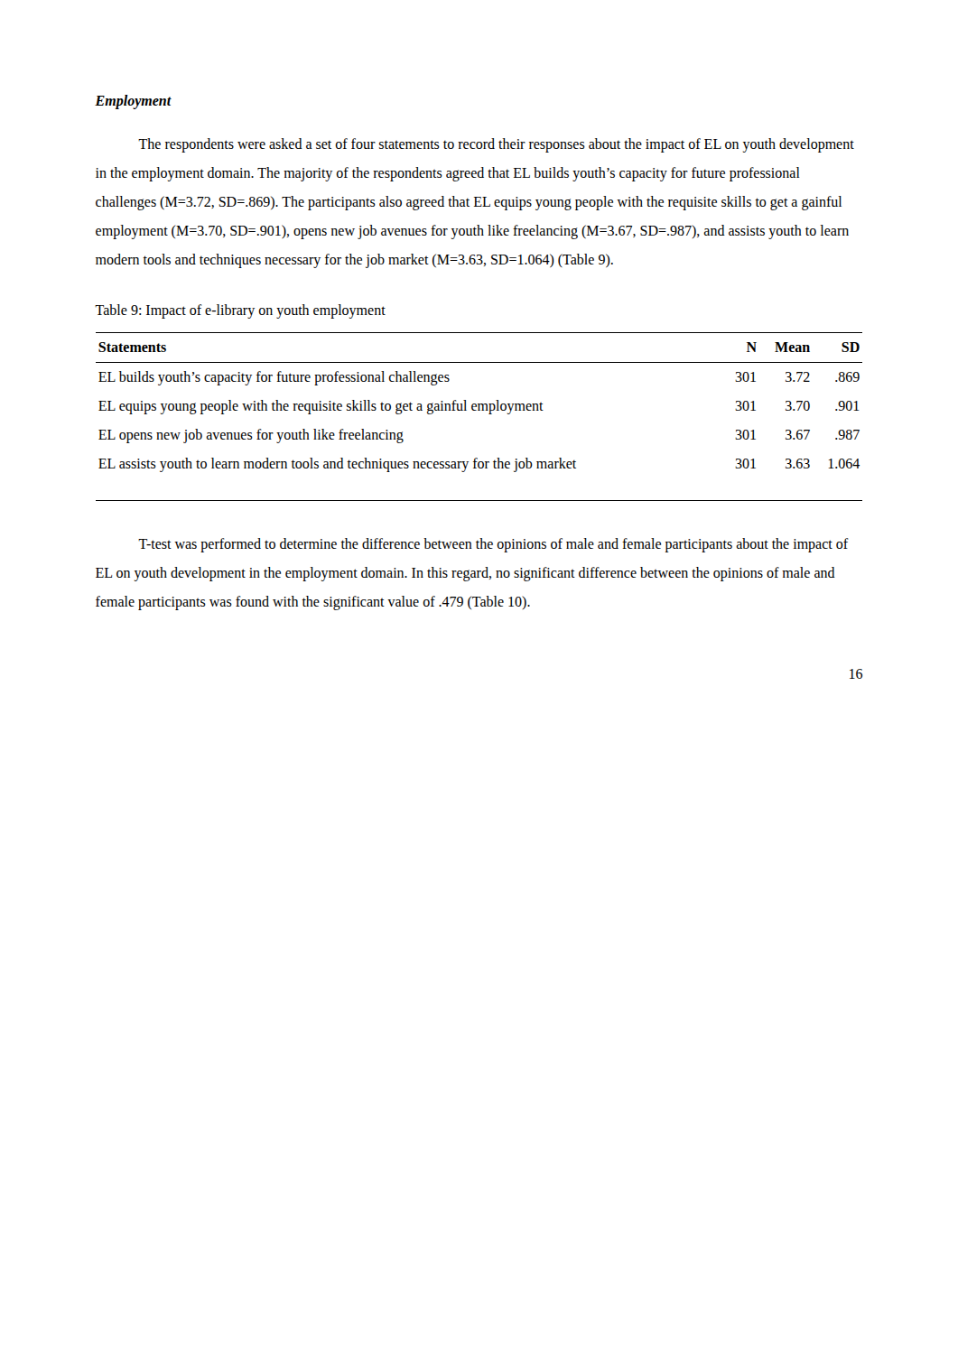Employment
The respondents were asked a set of four statements to record their responses about the impact of EL on youth development in the employment domain. The majority of the respondents agreed that EL builds youth’s capacity for future professional challenges (M=3.72, SD=.869). The participants also agreed that EL equips young people with the requisite skills to get a gainful employment (M=3.70, SD=.901), opens new job avenues for youth like freelancing (M=3.67, SD=.987), and assists youth to learn modern tools and techniques necessary for the job market (M=3.63, SD=1.064) (Table 9).
Table 9: Impact of e-library on youth employment
| Statements | N | Mean | SD |
| --- | --- | --- | --- |
| EL builds youth’s capacity for future professional challenges | 301 | 3.72 | .869 |
| EL equips young people with the requisite skills to get a gainful employment | 301 | 3.70 | .901 |
| EL opens new job avenues for youth like freelancing | 301 | 3.67 | .987 |
| EL assists youth to learn modern tools and techniques necessary for the job market | 301 | 3.63 | 1.064 |
T-test was performed to determine the difference between the opinions of male and female participants about the impact of EL on youth development in the employment domain. In this regard, no significant difference between the opinions of male and female participants was found with the significant value of .479 (Table 10).
16